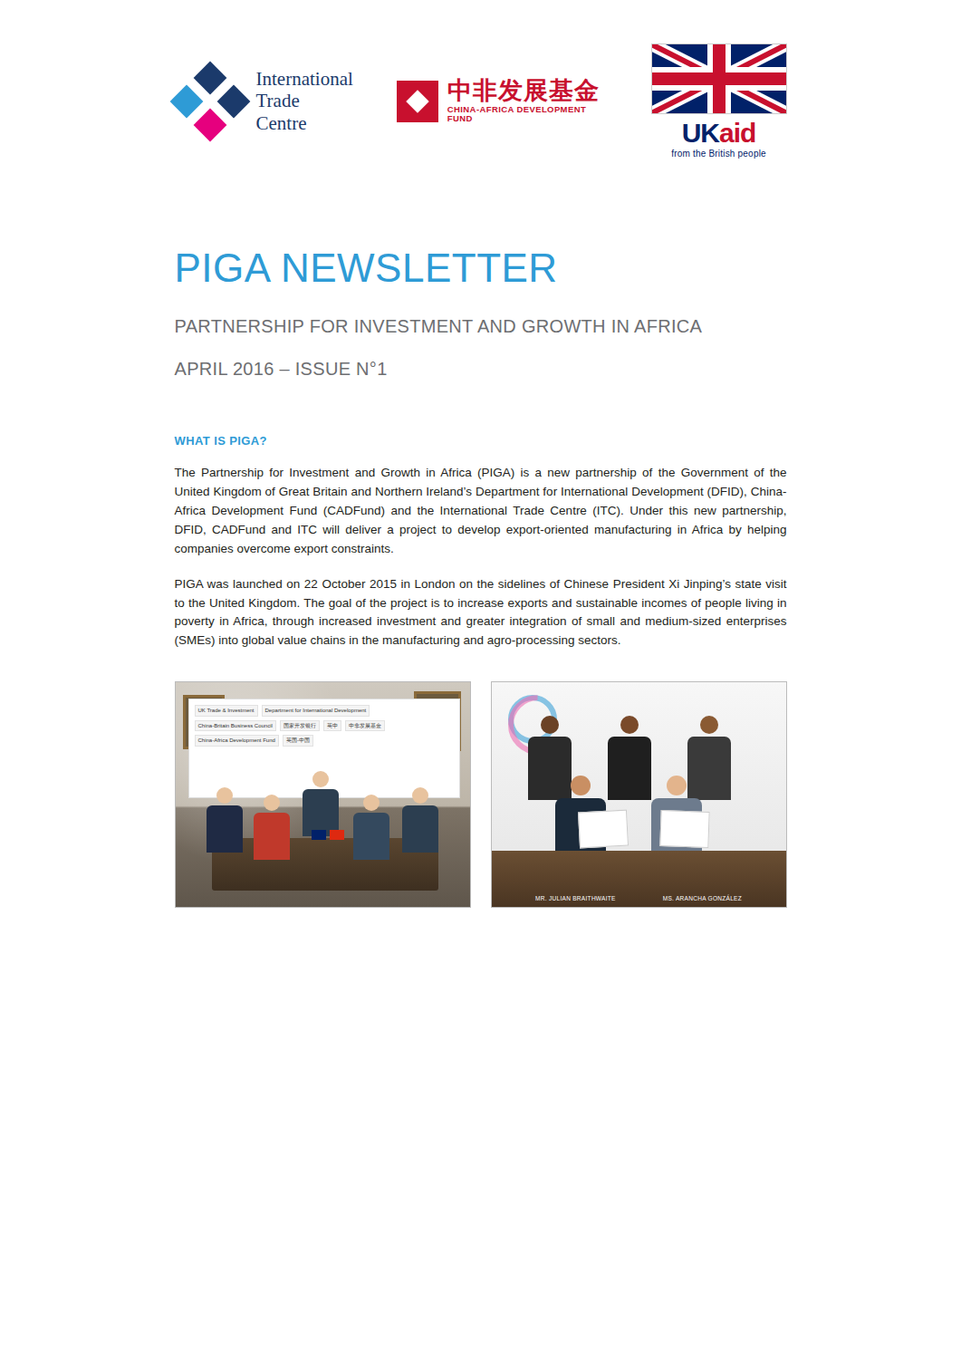International
Trade
Centre
中非发展基金
CHINA-AFRICA DEVELOPMENT FUND
UKaid
from the British people
PIGA NEWSLETTER
PARTNERSHIP FOR INVESTMENT AND GROWTH IN AFRICA
APRIL 2016 – ISSUE N°1
WHAT IS PIGA?
The Partnership for Investment and Growth in Africa (PIGA) is a new partnership of the Government of the United Kingdom of Great Britain and Northern Ireland’s Department for International Development (DFID), China-Africa Development Fund (CADFund) and the International Trade Centre (ITC). Under this new partnership, DFID, CADFund and ITC will deliver a project to develop export-oriented manufacturing in Africa by helping companies overcome export constraints.
PIGA was launched on 22 October 2015 in London on the sidelines of Chinese President Xi Jinping’s state visit to the United Kingdom. The goal of the project is to increase exports and sustainable incomes of people living in poverty in Africa, through increased investment and greater integration of small and medium-sized enterprises (SMEs) into global value chains in the manufacturing and agro-processing sectors.
UK Trade & Investment
Department for International Development
China-Britain Business Council
国家开发银行
英中
中非发展基金
China-Africa Development Fund
英国-中国
MR. JULIAN BRAITHWAITE MS. ARANCHA GONZÁLEZ